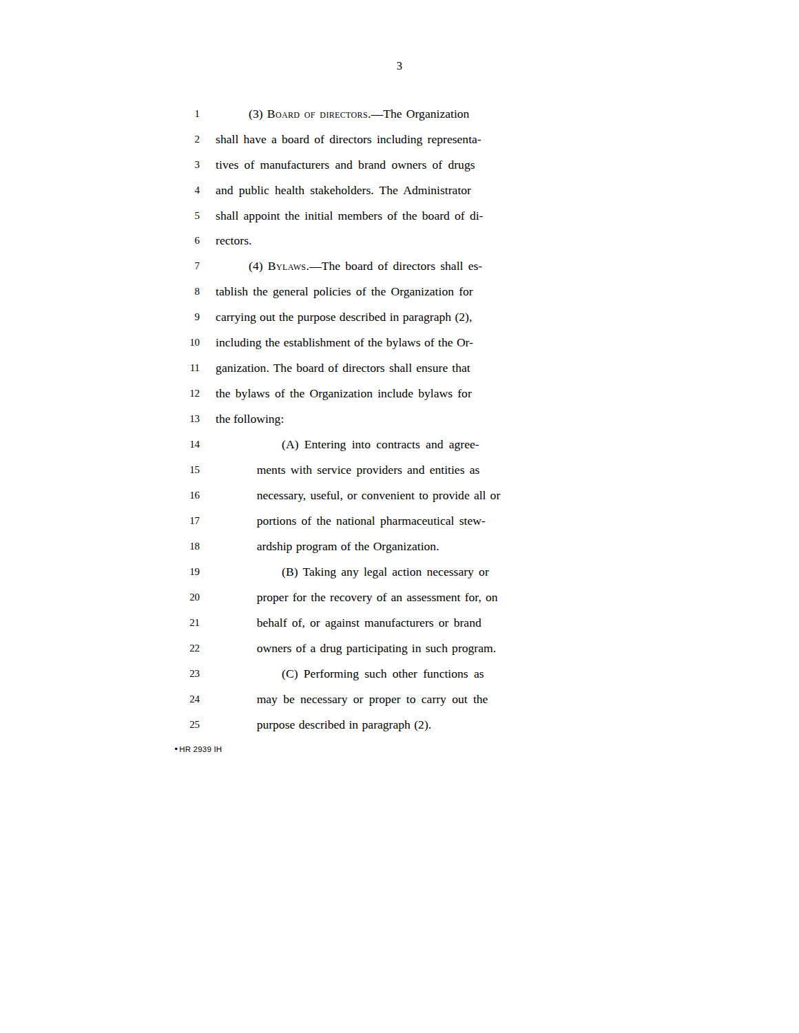3
(3) Board of directors.—The Organization
shall have a board of directors including representa-
tives of manufacturers and brand owners of drugs
and public health stakeholders. The Administrator
shall appoint the initial members of the board of di-
rectors.
(4) Bylaws.—The board of directors shall es-
tablish the general policies of the Organization for
carrying out the purpose described in paragraph (2),
including the establishment of the bylaws of the Or-
ganization. The board of directors shall ensure that
the bylaws of the Organization include bylaws for
the following:
(A) Entering into contracts and agree-
ments with service providers and entities as
necessary, useful, or convenient to provide all or
portions of the national pharmaceutical stew-
ardship program of the Organization.
(B) Taking any legal action necessary or
proper for the recovery of an assessment for, on
behalf of, or against manufacturers or brand
owners of a drug participating in such program.
(C) Performing such other functions as
may be necessary or proper to carry out the
purpose described in paragraph (2).
•HR 2939 IH